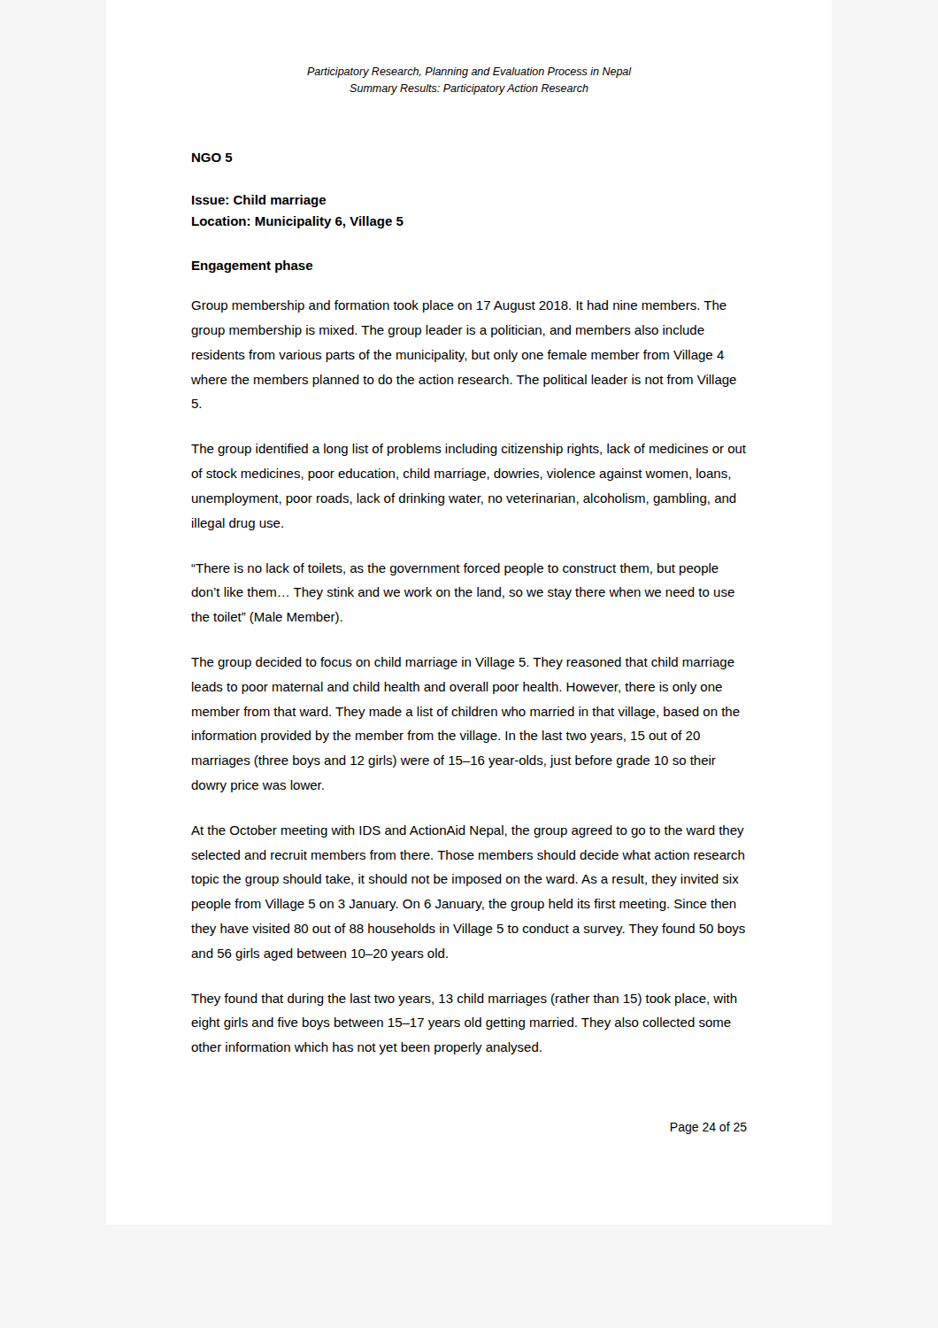Participatory Research, Planning and Evaluation Process in Nepal
Summary Results: Participatory Action Research
NGO 5
Issue: Child marriage Location: Municipality 6, Village 5
Engagement phase
Group membership and formation took place on 17 August 2018. It had nine members. The group membership is mixed. The group leader is a politician, and members also include residents from various parts of the municipality, but only one female member from Village 4 where the members planned to do the action research. The political leader is not from Village 5.
The group identified a long list of problems including citizenship rights, lack of medicines or out of stock medicines, poor education, child marriage, dowries, violence against women, loans, unemployment, poor roads, lack of drinking water, no veterinarian, alcoholism, gambling, and illegal drug use.
“There is no lack of toilets, as the government forced people to construct them, but people don’t like them… They stink and we work on the land, so we stay there when we need to use the toilet” (Male Member).
The group decided to focus on child marriage in Village 5. They reasoned that child marriage leads to poor maternal and child health and overall poor health. However, there is only one member from that ward. They made a list of children who married in that village, based on the information provided by the member from the village. In the last two years, 15 out of 20 marriages (three boys and 12 girls) were of 15–16 year-olds, just before grade 10 so their dowry price was lower.
At the October meeting with IDS and ActionAid Nepal, the group agreed to go to the ward they selected and recruit members from there. Those members should decide what action research topic the group should take, it should not be imposed on the ward. As a result, they invited six people from Village 5 on 3 January. On 6 January, the group held its first meeting. Since then they have visited 80 out of 88 households in Village 5 to conduct a survey. They found 50 boys and 56 girls aged between 10–20 years old.
They found that during the last two years, 13 child marriages (rather than 15) took place, with eight girls and five boys between 15–17 years old getting married. They also collected some other information which has not yet been properly analysed.
Page 24 of 25